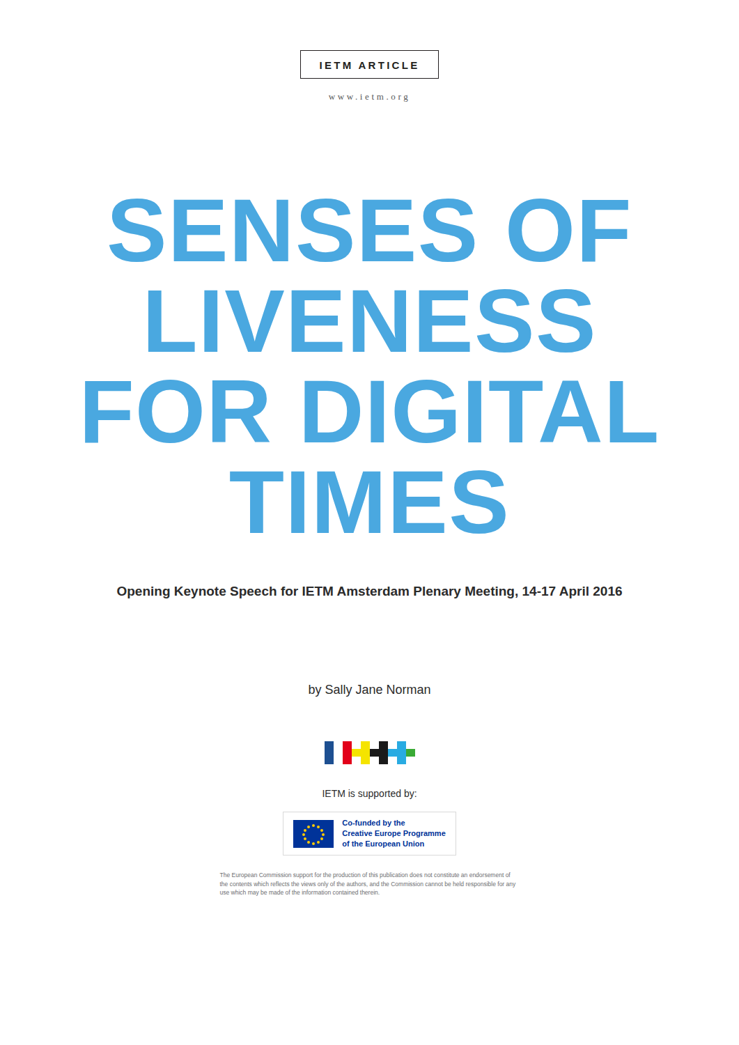IETM Article
www.ietm.org
Senses of Liveness for Digital Times
Opening Keynote Speech for IETM Amsterdam Plenary Meeting, 14-17 April 2016
by Sally Jane Norman
IETM is supported by:
Co-funded by the
Creative Europe Programme
of the European Union
The European Commission support for the production of this publication does not constitute an endorsement of the contents which reflects the views only of the authors, and the Commission cannot be held responsible for any use which may be made of the information contained therein.